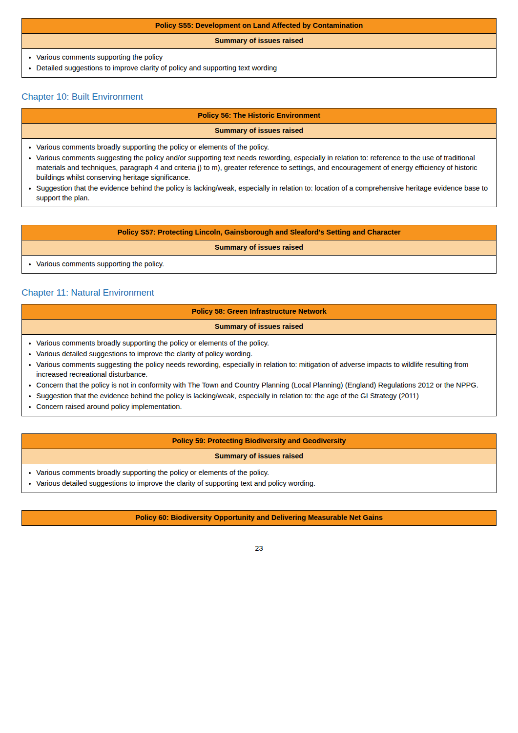| Policy S55: Development on Land Affected by Contamination |
| Summary of issues raised |
| Various comments supporting the policy Detailed suggestions to improve clarity of policy and supporting text wording |
Chapter 10: Built Environment
| Policy 56: The Historic Environment |
| Summary of issues raised |
| Various comments broadly supporting the policy or elements of the policy. Various comments suggesting the policy and/or supporting text needs rewording, especially in relation to: reference to the use of traditional materials and techniques, paragraph 4 and criteria j) to m), greater reference to settings, and encouragement of energy efficiency of historic buildings whilst conserving heritage significance. Suggestion that the evidence behind the policy is lacking/weak, especially in relation to: location of a comprehensive heritage evidence base to support the plan. |
| Policy S57: Protecting Lincoln, Gainsborough and Sleaford's Setting and Character |
| Summary of issues raised |
| Various comments supporting the policy. |
Chapter 11: Natural Environment
| Policy 58: Green Infrastructure Network |
| Summary of issues raised |
| Various comments broadly supporting the policy or elements of the policy. Various detailed suggestions to improve the clarity of policy wording. Various comments suggesting the policy needs rewording, especially in relation to: mitigation of adverse impacts to wildlife resulting from increased recreational disturbance. Concern that the policy is not in conformity with The Town and Country Planning (Local Planning) (England) Regulations 2012 or the NPPG. Suggestion that the evidence behind the policy is lacking/weak, especially in relation to: the age of the GI Strategy (2011) Concern raised around policy implementation. |
| Policy 59: Protecting Biodiversity and Geodiversity |
| Summary of issues raised |
| Various comments broadly supporting the policy or elements of the policy. Various detailed suggestions to improve the clarity of supporting text and policy wording. |
| Policy 60: Biodiversity Opportunity and Delivering Measurable Net Gains |
23